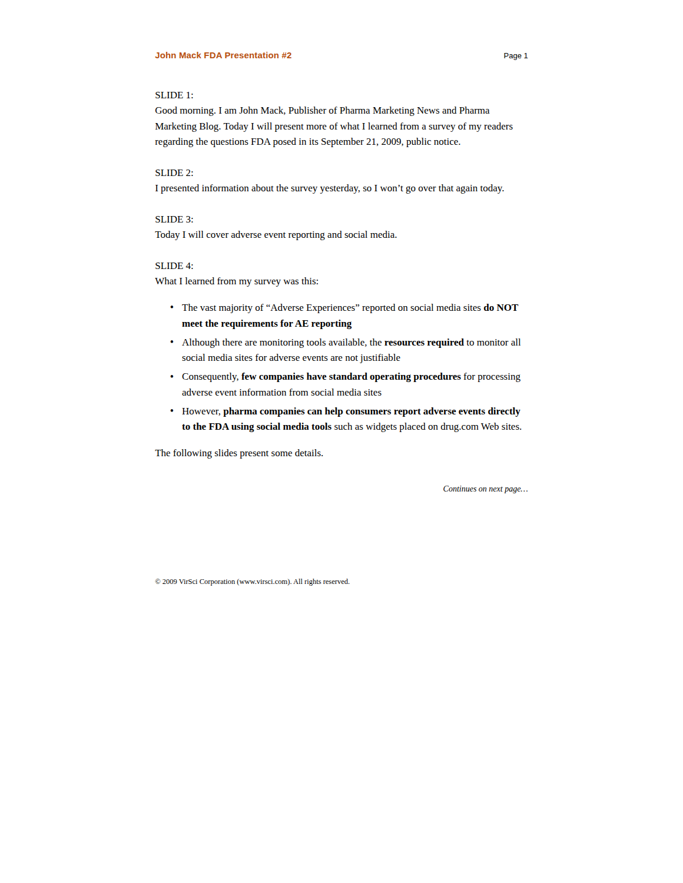John Mack FDA Presentation #2
Page 1
SLIDE 1:
Good morning. I am John Mack, Publisher of Pharma Marketing News and Pharma Marketing Blog. Today I will present more of what I learned from a survey of my readers regarding the questions FDA posed in its September 21, 2009, public notice.
SLIDE 2:
I presented information about the survey yesterday, so I won’t go over that again today.
SLIDE 3:
Today I will cover adverse event reporting and social media.
SLIDE 4:
What I learned from my survey was this:
The vast majority of “Adverse Experiences” reported on social media sites do NOT meet the requirements for AE reporting
Although there are monitoring tools available, the resources required to monitor all social media sites for adverse events are not justifiable
Consequently, few companies have standard operating procedures for processing adverse event information from social media sites
However, pharma companies can help consumers report adverse events directly to the FDA using social media tools such as widgets placed on drug.com Web sites.
The following slides present some details.
Continues on next page…
© 2009 VirSci Corporation (www.virsci.com). All rights reserved.